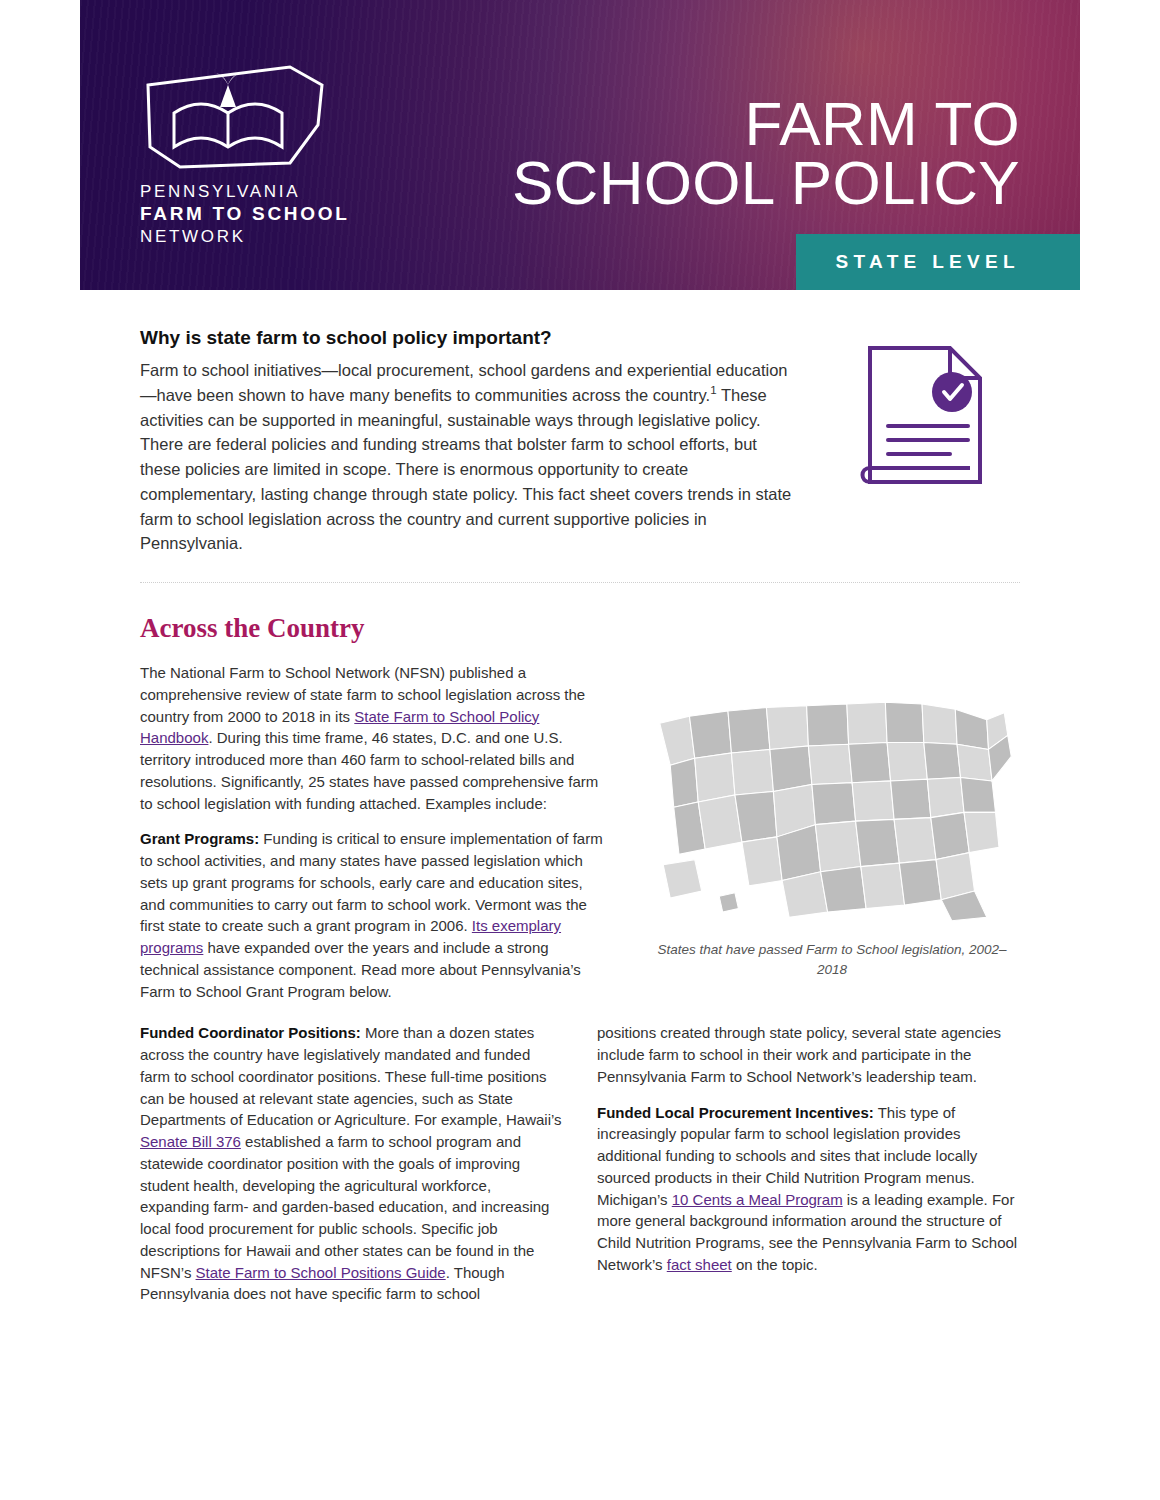PENNSYLVANIA
FARM TO SCHOOL
NETWORK
FARM TO SCHOOL POLICY
STATE LEVEL
Why is state farm to school policy important?
Farm to school initiatives—local procurement, school gardens and experiential education—have been shown to have many benefits to communities across the country.1 These activities can be supported in meaningful, sustainable ways through legislative policy. There are federal policies and funding streams that bolster farm to school efforts, but these policies are limited in scope. There is enormous opportunity to create complementary, lasting change through state policy. This fact sheet covers trends in state farm to school legislation across the country and current supportive policies in Pennsylvania.
Across the Country
The National Farm to School Network (NFSN) published a comprehensive review of state farm to school legislation across the country from 2000 to 2018 in its State Farm to School Policy Handbook. During this time frame, 46 states, D.C. and one U.S. territory introduced more than 460 farm to school-related bills and resolutions. Significantly, 25 states have passed comprehensive farm to school legislation with funding attached. Examples include:
Grant Programs: Funding is critical to ensure implementation of farm to school activities, and many states have passed legislation which sets up grant programs for schools, early care and education sites, and communities to carry out farm to school work. Vermont was the first state to create such a grant program in 2006. Its exemplary programs have expanded over the years and include a strong technical assistance component. Read more about Pennsylvania’s Farm to School Grant Program below.
States that have passed Farm to School legislation, 2002–2018
Funded Coordinator Positions: More than a dozen states across the country have legislatively mandated and funded farm to school coordinator positions. These full-time positions can be housed at relevant state agencies, such as State Departments of Education or Agriculture. For example, Hawaii’s Senate Bill 376 established a farm to school program and statewide coordinator position with the goals of improving student health, developing the agricultural workforce, expanding farm- and garden-based education, and increasing local food procurement for public schools. Specific job descriptions for Hawaii and other states can be found in the NFSN’s State Farm to School Positions Guide. Though Pennsylvania does not have specific farm to school
positions created through state policy, several state agencies include farm to school in their work and participate in the Pennsylvania Farm to School Network’s leadership team.
Funded Local Procurement Incentives: This type of increasingly popular farm to school legislation provides additional funding to schools and sites that include locally sourced products in their Child Nutrition Program menus. Michigan’s 10 Cents a Meal Program is a leading example. For more general background information around the structure of Child Nutrition Programs, see the Pennsylvania Farm to School Network’s fact sheet on the topic.